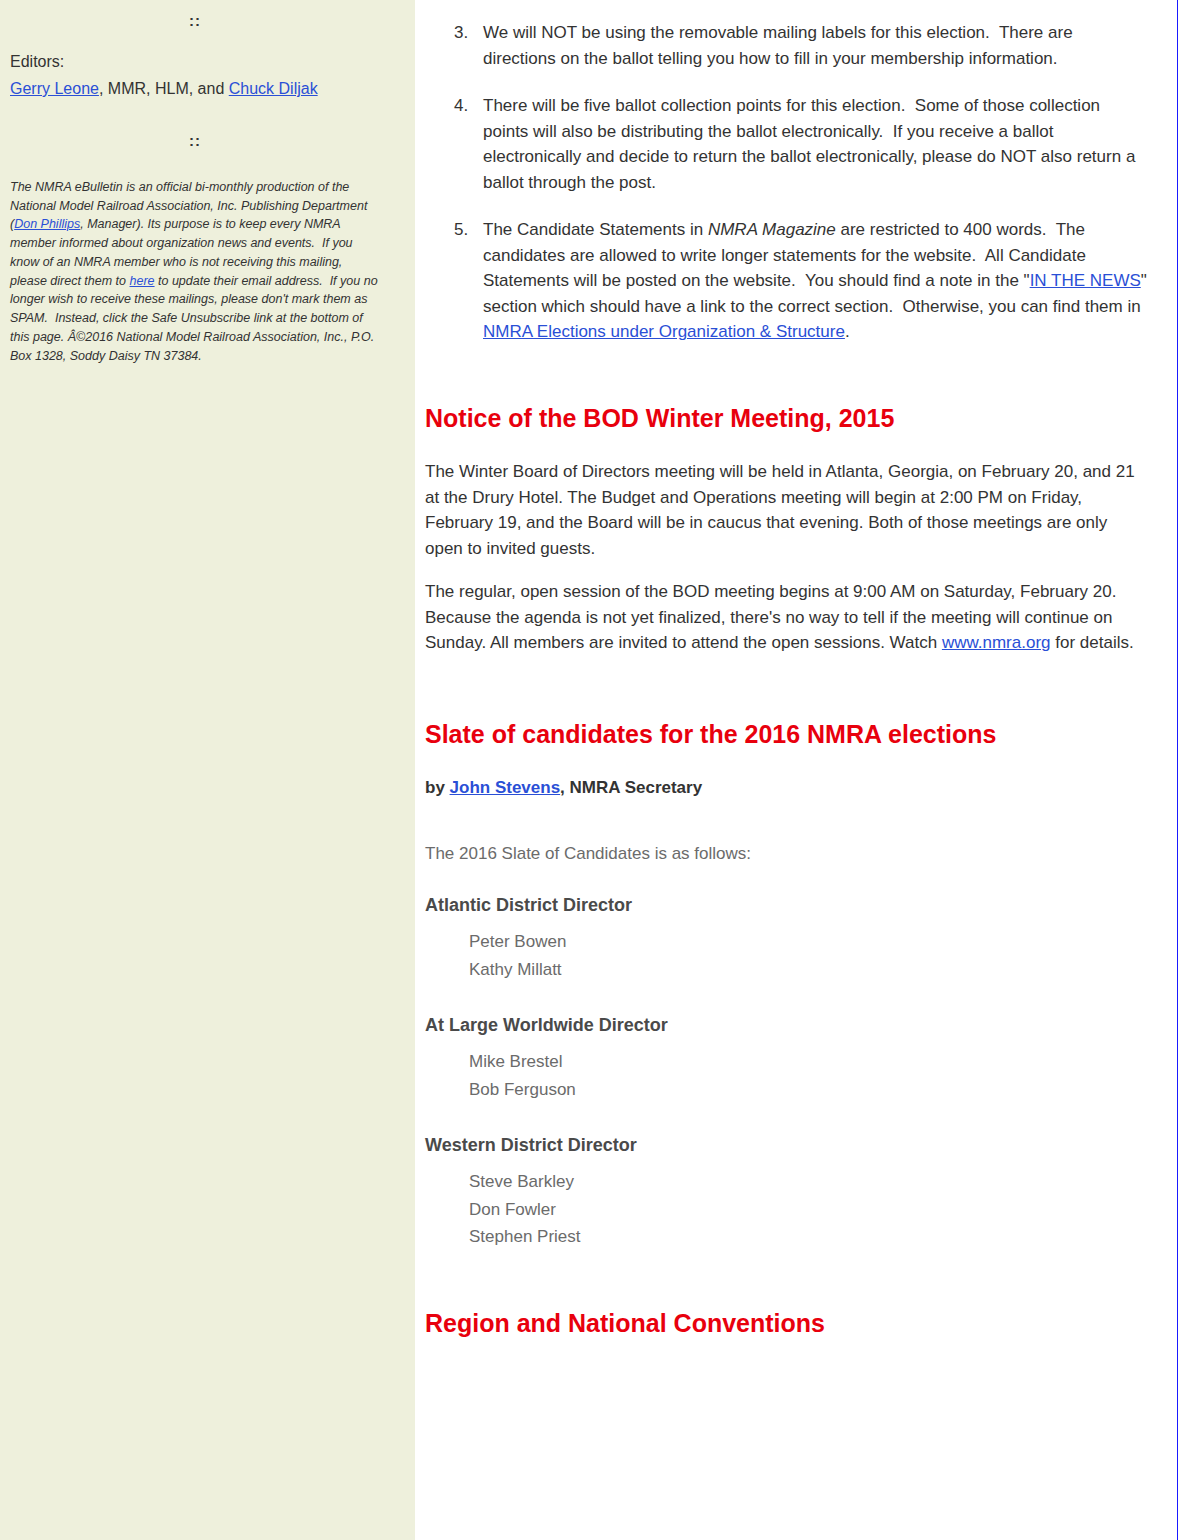::
Editors:
Gerry Leone, MMR, HLM, and Chuck Diljak
::
The NMRA eBulletin is an official bi-monthly production of the National Model Railroad Association, Inc. Publishing Department (Don Phillips, Manager). Its purpose is to keep every NMRA member informed about organization news and events. If you know of an NMRA member who is not receiving this mailing, please direct them to here to update their email address. If you no longer wish to receive these mailings, please don't mark them as SPAM. Instead, click the Safe Unsubscribe link at the bottom of this page. Â©2016 National Model Railroad Association, Inc., P.O. Box 1328, Soddy Daisy TN 37384.
We will NOT be using the removable mailing labels for this election. There are directions on the ballot telling you how to fill in your membership information.
There will be five ballot collection points for this election. Some of those collection points will also be distributing the ballot electronically. If you receive a ballot electronically and decide to return the ballot electronically, please do NOT also return a ballot through the post.
The Candidate Statements in NMRA Magazine are restricted to 400 words. The candidates are allowed to write longer statements for the website. All Candidate Statements will be posted on the website. You should find a note in the "IN THE NEWS" section which should have a link to the correct section. Otherwise, you can find them in NMRA Elections under Organization & Structure.
Notice of the BOD Winter Meeting, 2015
The Winter Board of Directors meeting will be held in Atlanta, Georgia, on February 20, and 21 at the Drury Hotel. The Budget and Operations meeting will begin at 2:00 PM on Friday, February 19, and the Board will be in caucus that evening. Both of those meetings are only open to invited guests.
The regular, open session of the BOD meeting begins at 9:00 AM on Saturday, February 20. Because the agenda is not yet finalized, there's no way to tell if the meeting will continue on Sunday. All members are invited to attend the open sessions. Watch www.nmra.org for details.
Slate of candidates for the 2016 NMRA elections
by John Stevens, NMRA Secretary
The 2016 Slate of Candidates is as follows:
Atlantic District Director
Peter Bowen
Kathy Millatt
At Large Worldwide Director
Mike Brestel
Bob Ferguson
Western District Director
Steve Barkley
Don Fowler
Stephen Priest
Region and National Conventions